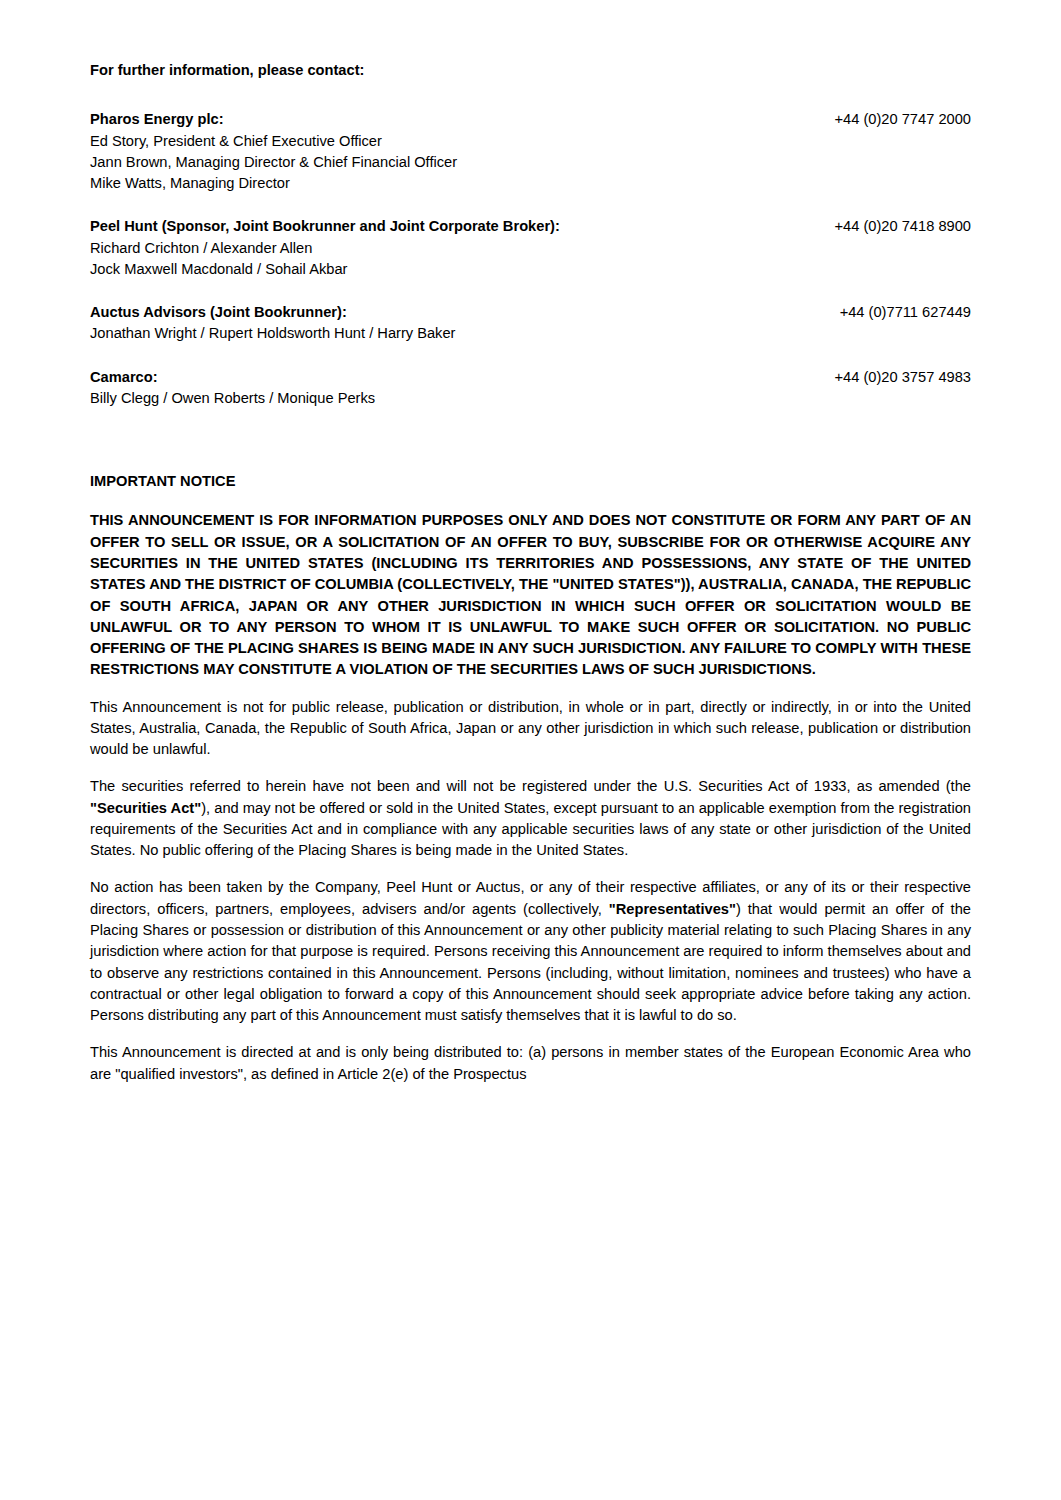For further information, please contact:
| Pharos Energy plc: Ed Story, President & Chief Executive Officer Jann Brown, Managing Director & Chief Financial Officer Mike Watts, Managing Director | +44 (0)20 7747 2000 |
| Peel Hunt (Sponsor, Joint Bookrunner and Joint Corporate Broker): Richard Crichton / Alexander Allen Jock Maxwell Macdonald / Sohail Akbar | +44 (0)20 7418 8900 |
| Auctus Advisors (Joint Bookrunner): Jonathan Wright / Rupert Holdsworth Hunt / Harry Baker | +44 (0)7711 627449 |
| Camarco: Billy Clegg / Owen Roberts / Monique Perks | +44 (0)20 3757 4983 |
IMPORTANT NOTICE
THIS ANNOUNCEMENT IS FOR INFORMATION PURPOSES ONLY AND DOES NOT CONSTITUTE OR FORM ANY PART OF AN OFFER TO SELL OR ISSUE, OR A SOLICITATION OF AN OFFER TO BUY, SUBSCRIBE FOR OR OTHERWISE ACQUIRE ANY SECURITIES IN THE UNITED STATES (INCLUDING ITS TERRITORIES AND POSSESSIONS, ANY STATE OF THE UNITED STATES AND THE DISTRICT OF COLUMBIA (COLLECTIVELY, THE "UNITED STATES")), AUSTRALIA, CANADA, THE REPUBLIC OF SOUTH AFRICA, JAPAN OR ANY OTHER JURISDICTION IN WHICH SUCH OFFER OR SOLICITATION WOULD BE UNLAWFUL OR TO ANY PERSON TO WHOM IT IS UNLAWFUL TO MAKE SUCH OFFER OR SOLICITATION. NO PUBLIC OFFERING OF THE PLACING SHARES IS BEING MADE IN ANY SUCH JURISDICTION. ANY FAILURE TO COMPLY WITH THESE RESTRICTIONS MAY CONSTITUTE A VIOLATION OF THE SECURITIES LAWS OF SUCH JURISDICTIONS.
This Announcement is not for public release, publication or distribution, in whole or in part, directly or indirectly, in or into the United States, Australia, Canada, the Republic of South Africa, Japan or any other jurisdiction in which such release, publication or distribution would be unlawful.
The securities referred to herein have not been and will not be registered under the U.S. Securities Act of 1933, as amended (the "Securities Act"), and may not be offered or sold in the United States, except pursuant to an applicable exemption from the registration requirements of the Securities Act and in compliance with any applicable securities laws of any state or other jurisdiction of the United States. No public offering of the Placing Shares is being made in the United States.
No action has been taken by the Company, Peel Hunt or Auctus, or any of their respective affiliates, or any of its or their respective directors, officers, partners, employees, advisers and/or agents (collectively, "Representatives") that would permit an offer of the Placing Shares or possession or distribution of this Announcement or any other publicity material relating to such Placing Shares in any jurisdiction where action for that purpose is required. Persons receiving this Announcement are required to inform themselves about and to observe any restrictions contained in this Announcement. Persons (including, without limitation, nominees and trustees) who have a contractual or other legal obligation to forward a copy of this Announcement should seek appropriate advice before taking any action. Persons distributing any part of this Announcement must satisfy themselves that it is lawful to do so.
This Announcement is directed at and is only being distributed to: (a) persons in member states of the European Economic Area who are "qualified investors", as defined in Article 2(e) of the Prospectus